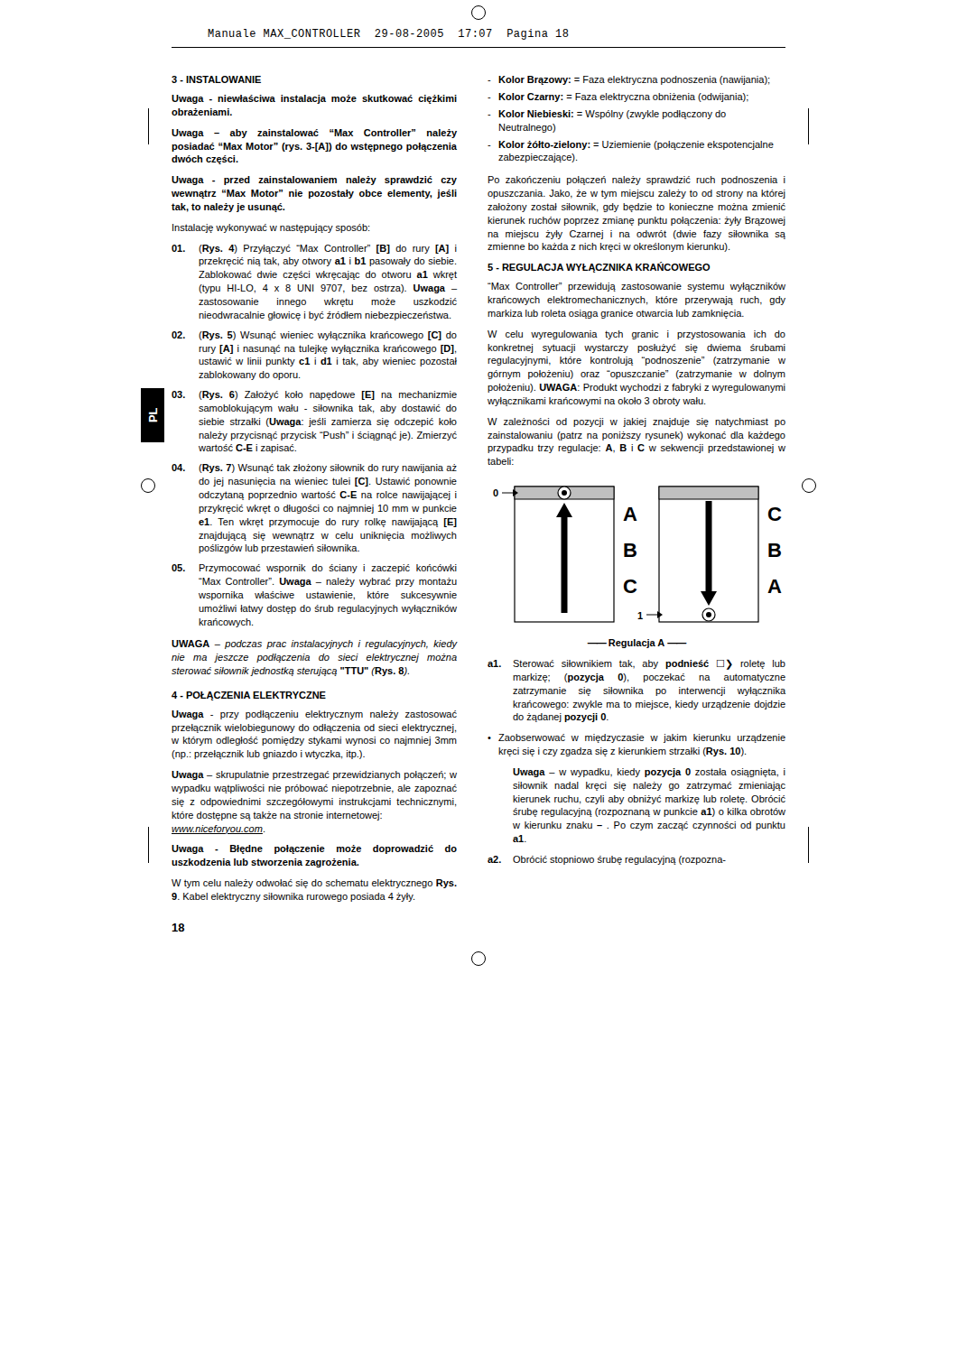Manuale MAX_CONTROLLER 29-08-2005 17:07 Pagina 18
PL
3 - INSTALOWANIE
Uwaga - niewłaściwa instalacja może skutkować ciężkimi obrażeniami.
Uwaga – aby zainstalować “Max Controller” należy posiadać “Max Motor” (rys. 3-[A]) do wstępnego połączenia dwóch części.
Uwaga - przed zainstalowaniem należy sprawdzić czy wewnątrz “Max Motor” nie pozostały obce elementy, jeśli tak, to należy je usunąć.
Instalację wykonywać w następujący sposób:
(Rys. 4) Przyłączyć “Max Controller” [B] do rury [A] i przekręcić nią tak, aby otwory a1 i b1 pasowały do siebie. Zablokować dwie części wkręcając do otworu a1 wkręt (typu HI-LO, 4 x 8 UNI 9707, bez ostrza). Uwaga – zastosowanie innego wkrętu może uszkodzić nieodwracalnie głowicę i być źródłem niebezpieczeństwa.
(Rys. 5) Wsunąć wieniec wyłącznika krańcowego [C] do rury [A] i nasunąć na tulejkę wyłącznika krańcowego [D], ustawić w linii punkty c1 i d1 i tak, aby wieniec pozostał zablokowany do oporu.
(Rys. 6) Założyć koło napędowe [E] na mechanizmie samoblokującym wału - siłownika tak, aby dostawić do siebie strzałki (Uwaga: jeśli zamierza się odczepić koło należy przycisnąć przycisk “Push” i ściągnąć je). Zmierzyć wartość C-E i zapisać.
(Rys. 7) Wsunąć tak złożony siłownik do rury nawijania aż do jej nasunięcia na wieniec tulei [C]. Ustawić ponownie odczytaną poprzednio wartość C-E na rolce nawijającej i przykręcić wkręt o długości co najmniej 10 mm w punkcie e1. Ten wkręt przymocuje do rury rolkę nawijającą [E] znajdującą się wewnątrz w celu uniknięcia możliwych poślizgów lub przestawień siłownika.
Przymocować wspornik do ściany i zaczepić końcówki “Max Controller”. Uwaga – należy wybrać przy montażu wspornika właściwe ustawienie, które sukcesywnie umożliwi łatwy dostęp do śrub regulacyjnych wyłączników krańcowych.
UWAGA – podczas prac instalacyjnych i regulacyjnych, kiedy nie ma jeszcze podłączenia do sieci elektrycznej można sterować siłownik jednostką sterującą "TTU" (Rys. 8).
4 - POŁĄCZENIA ELEKTRYCZNE
Uwaga - przy podłączeniu elektrycznym należy zastosować przełącznik wielobiegunowy do odłączenia od sieci elektrycznej, w którym odległość pomiędzy stykami wynosi co najmniej 3mm (np.: przełącznik lub gniazdo i wtyczka, itp.).
Uwaga – skrupulatnie przestrzegać przewidzianych połączeń; w wypadku wątpliwości nie próbować niepotrzebnie, ale zapoznać się z odpowiednimi szczegółowymi instrukcjami technicznymi, które dostępne są także na stronie internetowej:
www.niceforyou.com.
Uwaga - Błędne połączenie może doprowadzić do uszkodzenia lub stworzenia zagrożenia.
W tym celu należy odwołać się do schematu elektrycznego Rys. 9. Kabel elektryczny siłownika rurowego posiada 4 żyły.
18
Kolor Brązowy: = Faza elektryczna podnoszenia (nawijania);
Kolor Czarny: = Faza elektryczna obniżenia (odwijania);
Kolor Niebieski: = Wspólny (zwykle podłączony do Neutralnego)
Kolor żółto-zielony: = Uziemienie (połączenie ekspotencjalne zabezpieczające).
Po zakończeniu połączeń należy sprawdzić ruch podnoszenia i opuszczania. Jako, że w tym miejscu zależy to od strony na której założony został siłownik, gdy będzie to konieczne można zmienić kierunek ruchów poprzez zmianę punktu połączenia: żyły Brązowej na miejscu żyły Czarnej i na odwrót (dwie fazy siłownika są zmienne bo każda z nich kręci w określonym kierunku).
5 - REGULACJA WYŁĄCZNIKA KRAŃCOWEGO
“Max Controller” przewidują zastosowanie systemu wyłączników krańcowych elektromechanicznych, które przerywają ruch, gdy markiza lub roleta osiąga granice otwarcia lub zamknięcia.
W celu wyregulowania tych granic i przystosowania ich do konkretnej sytuacji wystarczy posłużyć się dwiema śrubami regulacyjnymi, które kontrolują “podnoszenie” (zatrzymanie w górnym położeniu) oraz “opuszczanie” (zatrzymanie w dolnym położeniu). UWAGA: Produkt wychodzi z fabryki z wyregulowanymi wyłącznikami krańcowymi na około 3 obroty wału.
W zależności od pozycji w jakiej znajduje się natychmiast po zainstalowaniu (patrz na poniższy rysunek) wykonać dla każdego przypadku trzy regulacje: A, B i C w sekwencji przedstawionej w tabeli:
0 A B C 1 C B A
—— Regulacja A ——
a1. Sterować siłownikiem tak, aby podnieść ☐❯ roletę lub markizę; (pozycja 0), poczekać na automatyczne zatrzymanie się siłownika po interwencji wyłącznika krańcowego: zwykle ma to miejsce, kiedy urządzenie dojdzie do żądanej pozycji 0.
Zaobserwować w międzyczasie w jakim kierunku urządzenie kręci się i czy zgadza się z kierunkiem strzałki (Rys. 10).
Uwaga – w wypadku, kiedy pozycja 0 została osiągnięta, i siłownik nadal kręci się należy go zatrzymać zmieniając kierunek ruchu, czyli aby obniżyć markizę lub roletę. Obrócić śrubę regulacyjną (rozpoznaną w punkcie a1) o kilka obrotów w kierunku znaku – . Po czym zacząć czynności od punktu a1.
a2. Obrócić stopniowo śrubę regulacyjną (rozpozna-